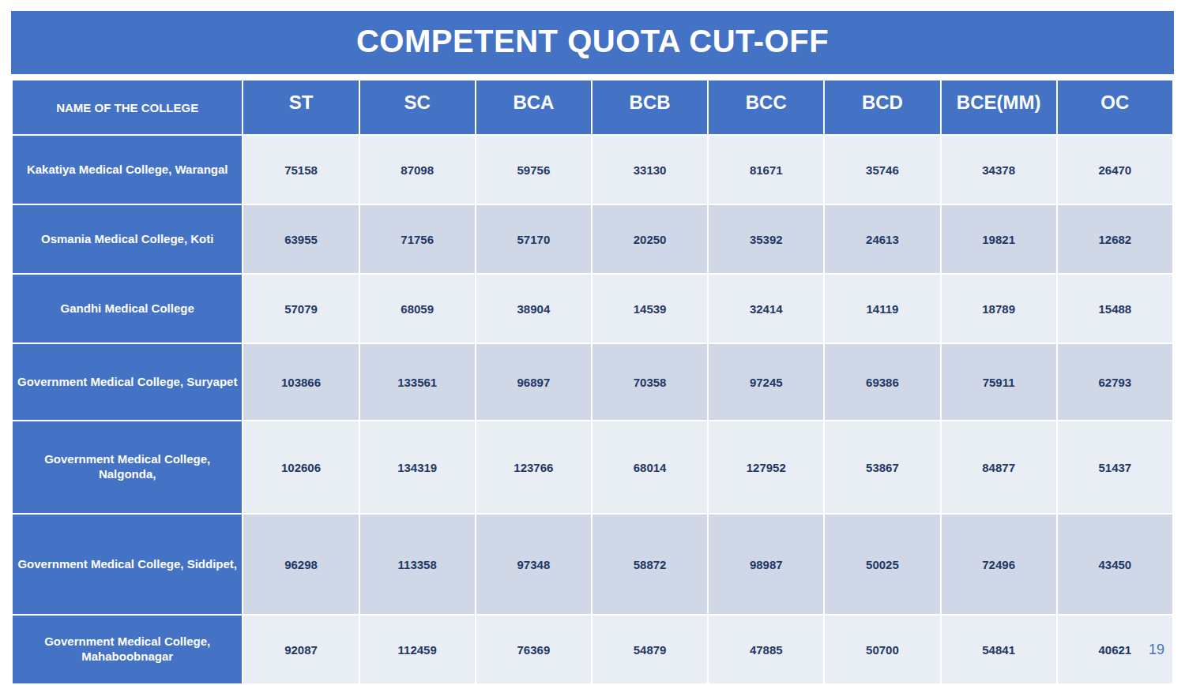COMPETENT QUOTA CUT-OFF
| NAME OF THE COLLEGE | ST | SC | BCA | BCB | BCC | BCD | BCE(MM) | OC |
| --- | --- | --- | --- | --- | --- | --- | --- | --- |
| Kakatiya Medical College, Warangal | 75158 | 87098 | 59756 | 33130 | 81671 | 35746 | 34378 | 26470 |
| Osmania Medical College, Koti | 63955 | 71756 | 57170 | 20250 | 35392 | 24613 | 19821 | 12682 |
| Gandhi Medical College | 57079 | 68059 | 38904 | 14539 | 32414 | 14119 | 18789 | 15488 |
| Government Medical College, Suryapet | 103866 | 133561 | 96897 | 70358 | 97245 | 69386 | 75911 | 62793 |
| Government Medical College, Nalgonda, | 102606 | 134319 | 123766 | 68014 | 127952 | 53867 | 84877 | 51437 |
| Government Medical College, Siddipet, | 96298 | 113358 | 97348 | 58872 | 98987 | 50025 | 72496 | 43450 |
| Government Medical College, Mahaboobnagar | 92087 | 112459 | 76369 | 54879 | 47885 | 50700 | 54841 | 40621 |
19